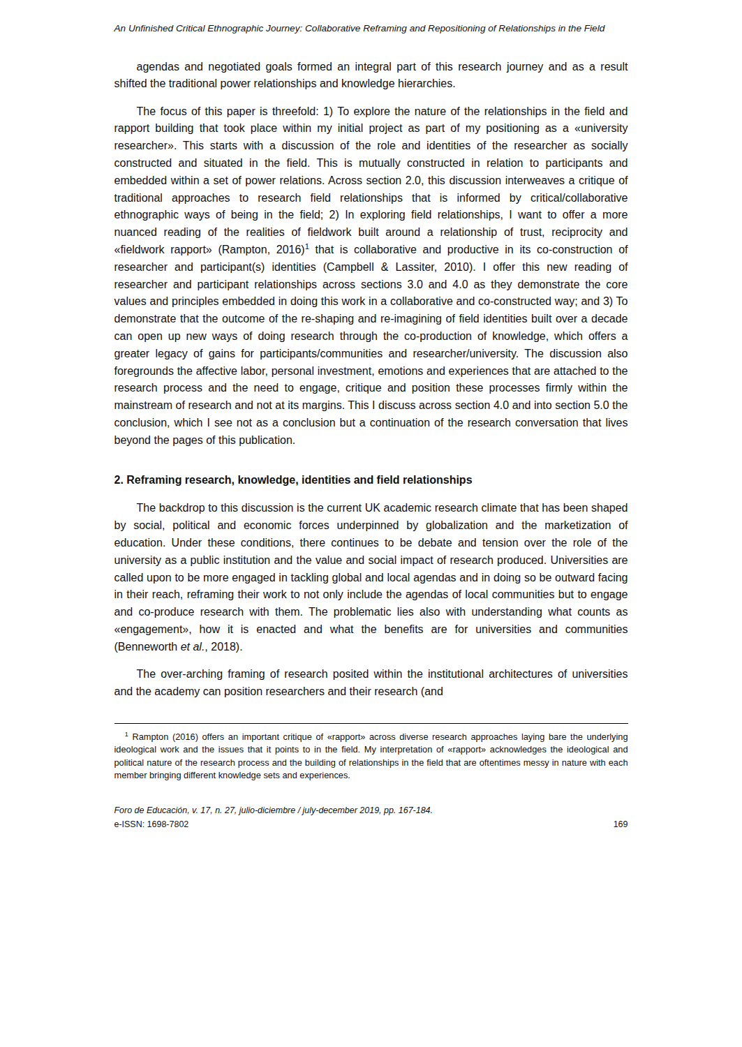An Unfinished Critical Ethnographic Journey: Collaborative Reframing and Repositioning of Relationships in the Field
agendas and negotiated goals formed an integral part of this research journey and as a result shifted the traditional power relationships and knowledge hierarchies.
The focus of this paper is threefold: 1) To explore the nature of the relationships in the field and rapport building that took place within my initial project as part of my positioning as a «university researcher». This starts with a discussion of the role and identities of the researcher as socially constructed and situated in the field. This is mutually constructed in relation to participants and embedded within a set of power relations. Across section 2.0, this discussion interweaves a critique of traditional approaches to research field relationships that is informed by critical/collaborative ethnographic ways of being in the field; 2) In exploring field relationships, I want to offer a more nuanced reading of the realities of fieldwork built around a relationship of trust, reciprocity and «fieldwork rapport» (Rampton, 2016)1 that is collaborative and productive in its co-construction of researcher and participant(s) identities (Campbell & Lassiter, 2010). I offer this new reading of researcher and participant relationships across sections 3.0 and 4.0 as they demonstrate the core values and principles embedded in doing this work in a collaborative and co-constructed way; and 3) To demonstrate that the outcome of the re-shaping and re-imagining of field identities built over a decade can open up new ways of doing research through the co-production of knowledge, which offers a greater legacy of gains for participants/communities and researcher/university. The discussion also foregrounds the affective labor, personal investment, emotions and experiences that are attached to the research process and the need to engage, critique and position these processes firmly within the mainstream of research and not at its margins. This I discuss across section 4.0 and into section 5.0 the conclusion, which I see not as a conclusion but a continuation of the research conversation that lives beyond the pages of this publication.
2. Reframing research, knowledge, identities and field relationships
The backdrop to this discussion is the current UK academic research climate that has been shaped by social, political and economic forces underpinned by globalization and the marketization of education. Under these conditions, there continues to be debate and tension over the role of the university as a public institution and the value and social impact of research produced. Universities are called upon to be more engaged in tackling global and local agendas and in doing so be outward facing in their reach, reframing their work to not only include the agendas of local communities but to engage and co-produce research with them. The problematic lies also with understanding what counts as «engagement», how it is enacted and what the benefits are for universities and communities (Benneworth et al., 2018).
The over-arching framing of research posited within the institutional architectures of universities and the academy can position researchers and their research (and
1 Rampton (2016) offers an important critique of «rapport» across diverse research approaches laying bare the underlying ideological work and the issues that it points to in the field. My interpretation of «rapport» acknowledges the ideological and political nature of the research process and the building of relationships in the field that are oftentimes messy in nature with each member bringing different knowledge sets and experiences.
Foro de Educación, v. 17, n. 27, julio-diciembre / july-december 2019, pp. 167-184. e-ISSN: 1698-7802
169